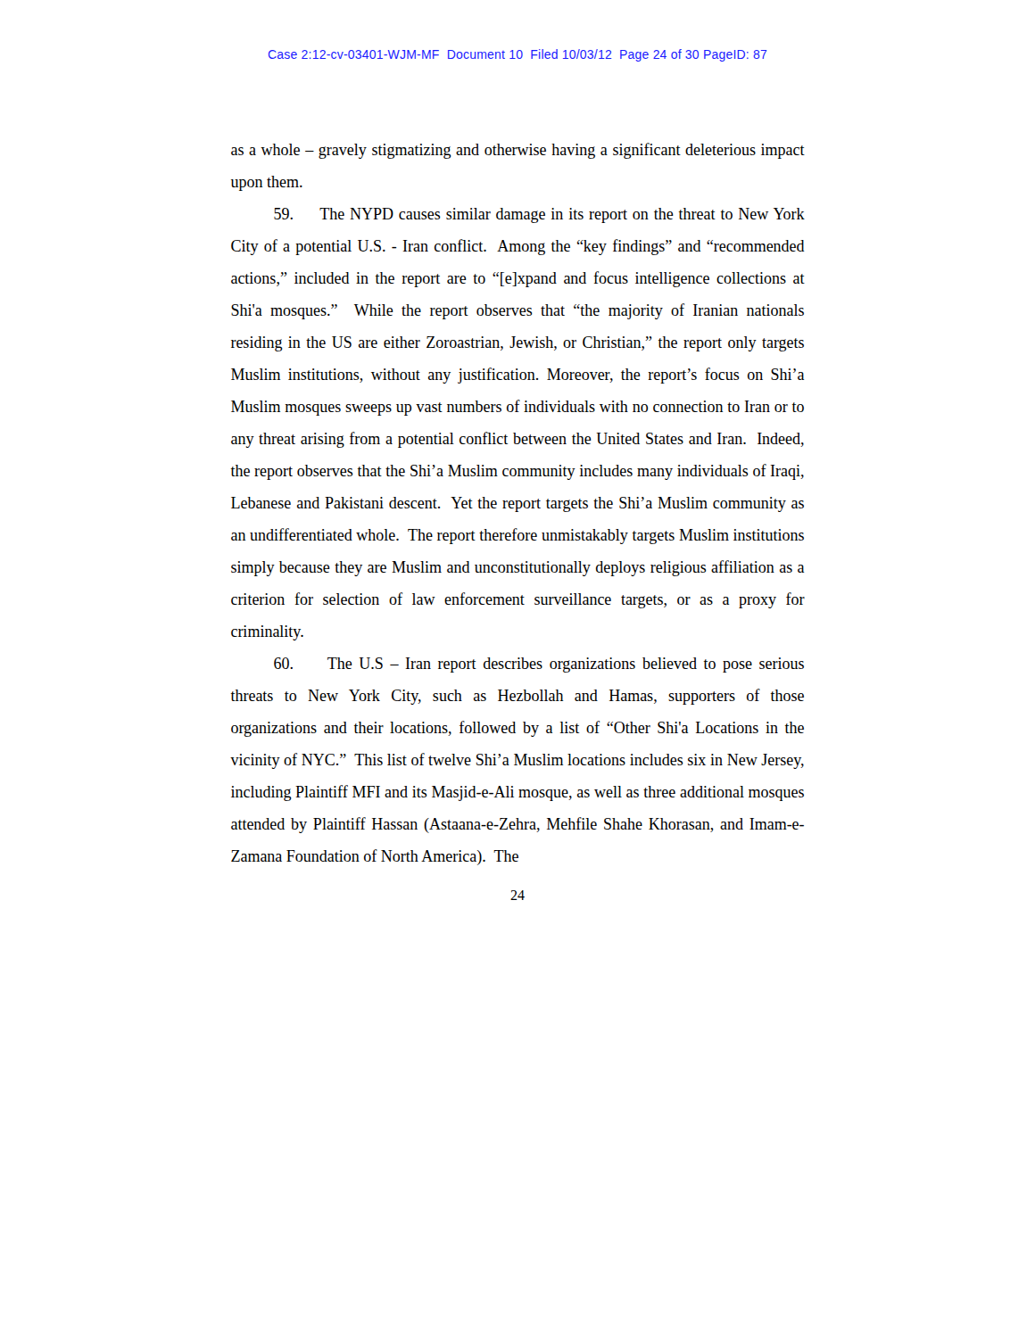Case 2:12-cv-03401-WJM-MF Document 10 Filed 10/03/12 Page 24 of 30 PageID: 87
as a whole – gravely stigmatizing and otherwise having a significant deleterious impact upon them.
59. The NYPD causes similar damage in its report on the threat to New York City of a potential U.S. - Iran conflict. Among the “key findings” and “recommended actions,” included in the report are to “[e]xpand and focus intelligence collections at Shi'a mosques.” While the report observes that “the majority of Iranian nationals residing in the US are either Zoroastrian, Jewish, or Christian,” the report only targets Muslim institutions, without any justification. Moreover, the report’s focus on Shi’a Muslim mosques sweeps up vast numbers of individuals with no connection to Iran or to any threat arising from a potential conflict between the United States and Iran. Indeed, the report observes that the Shi’a Muslim community includes many individuals of Iraqi, Lebanese and Pakistani descent. Yet the report targets the Shi’a Muslim community as an undifferentiated whole. The report therefore unmistakably targets Muslim institutions simply because they are Muslim and unconstitutionally deploys religious affiliation as a criterion for selection of law enforcement surveillance targets, or as a proxy for criminality.
60. The U.S – Iran report describes organizations believed to pose serious threats to New York City, such as Hezbollah and Hamas, supporters of those organizations and their locations, followed by a list of “Other Shi'a Locations in the vicinity of NYC.” This list of twelve Shi’a Muslim locations includes six in New Jersey, including Plaintiff MFI and its Masjid-e-Ali mosque, as well as three additional mosques attended by Plaintiff Hassan (Astaana-e-Zehra, Mehfile Shahe Khorasan, and Imam-e-Zamana Foundation of North America). The
24